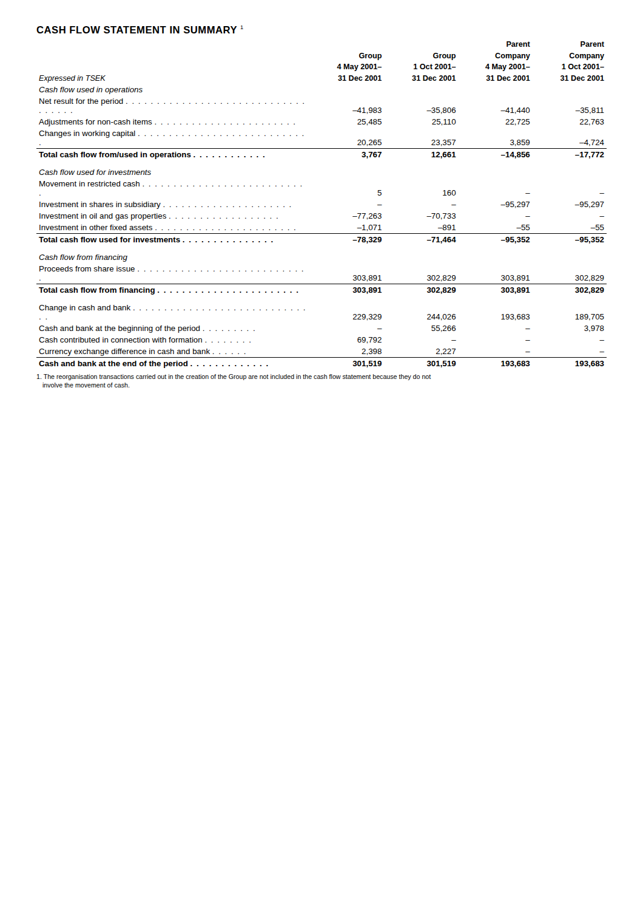CASH FLOW STATEMENT IN SUMMARY 1
| | | | Parent | Parent |
| --- | --- | --- | --- | --- |
| | Group | Group | Company | Company |
| | 4 May 2001– | 1 Oct 2001– | 4 May 2001– | 1 Oct 2001– |
| Expressed in TSEK | 31 Dec 2001 | 31 Dec 2001 | 31 Dec 2001 | 31 Dec 2001 |
| Cash flow used in operations | | | | |
| Net result for the period . . . . . . . . . . . . . . . . . . . . . . . . . . . . . . . . . . . | –41,983 | –35,806 | –41,440 | –35,811 |
| Adjustments for non-cash items . . . . . . . . . . . . . . . . . . . . . . . | 25,485 | 25,110 | 22,725 | 22,763 |
| Changes in working capital . . . . . . . . . . . . . . . . . . . . . . . . . . . . | 20,265 | 23,357 | 3,859 | –4,724 |
| Total cash flow from/used in operations . . . . . . . . . . . . | 3,767 | 12,661 | –14,856 | –17,772 |
| Cash flow used for investments | | | | |
| Movement in restricted cash . . . . . . . . . . . . . . . . . . . . . . . . . . . | 5 | 160 | – | – |
| Investment in shares in subsidiary . . . . . . . . . . . . . . . . . . . . . | – | – | –95,297 | –95,297 |
| Investment in oil and gas properties . . . . . . . . . . . . . . . . . . | –77,263 | –70,733 | – | – |
| Investment in other fixed assets . . . . . . . . . . . . . . . . . . . . . . . | –1,071 | –891 | –55 | –55 |
| Total cash flow used for investments . . . . . . . . . . . . . . . | –78,329 | –71,464 | –95,352 | –95,352 |
| Cash flow from financing | | | | |
| Proceeds from share issue . . . . . . . . . . . . . . . . . . . . . . . . . . . . | 303,891 | 302,829 | 303,891 | 302,829 |
| Total cash flow from financing . . . . . . . . . . . . . . . . . . . . . . . | 303,891 | 302,829 | 303,891 | 302,829 |
| Change in cash and bank . . . . . . . . . . . . . . . . . . . . . . . . . . . . . . | 229,329 | 244,026 | 193,683 | 189,705 |
| Cash and bank at the beginning of the period . . . . . . . . . | – | 55,266 | – | 3,978 |
| Cash contributed in connection with formation . . . . . . . . | 69,792 | – | – | – |
| Currency exchange difference in cash and bank . . . . . . | 2,398 | 2,227 | – | – |
| Cash and bank at the end of the period . . . . . . . . . . . . . | 301,519 | 301,519 | 193,683 | 193,683 |
1. The reorganisation transactions carried out in the creation of the Group are not included in the cash flow statement because they do not involve the movement of cash.